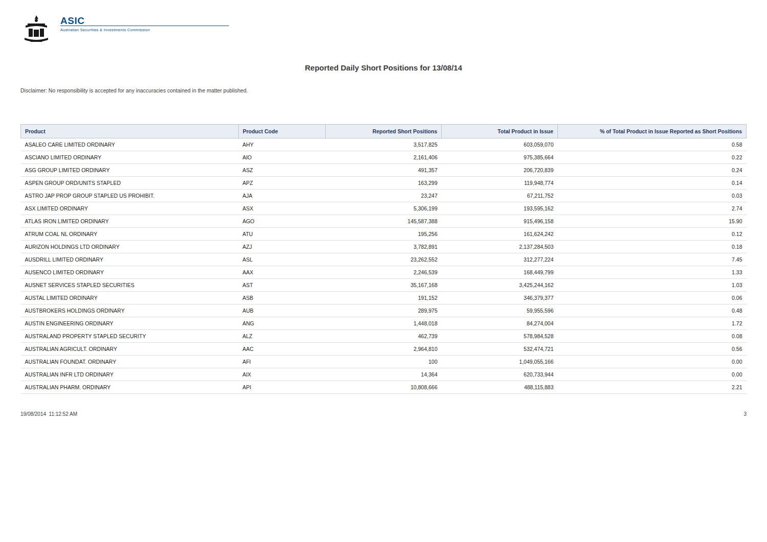ASIC
Australian Securities & Investments Commission
Reported Daily Short Positions for 13/08/14
Disclaimer: No responsibility is accepted for any inaccuracies contained in the matter published.
| Product | Product Code | Reported Short Positions | Total Product in Issue | % of Total Product in Issue Reported as Short Positions |
| --- | --- | --- | --- | --- |
| ASALEO CARE LIMITED ORDINARY | AHY | 3,517,825 | 603,059,070 | 0.58 |
| ASCIANO LIMITED ORDINARY | AIO | 2,161,406 | 975,385,664 | 0.22 |
| ASG GROUP LIMITED ORDINARY | ASZ | 491,357 | 206,720,839 | 0.24 |
| ASPEN GROUP ORD/UNITS STAPLED | APZ | 163,299 | 119,948,774 | 0.14 |
| ASTRO JAP PROP GROUP STAPLED US PROHIBIT. | AJA | 23,247 | 67,211,752 | 0.03 |
| ASX LIMITED ORDINARY | ASX | 5,306,199 | 193,595,162 | 2.74 |
| ATLAS IRON LIMITED ORDINARY | AGO | 145,587,388 | 915,496,158 | 15.90 |
| ATRUM COAL NL ORDINARY | ATU | 195,256 | 161,624,242 | 0.12 |
| AURIZON HOLDINGS LTD ORDINARY | AZJ | 3,782,891 | 2,137,284,503 | 0.18 |
| AUSDRILL LIMITED ORDINARY | ASL | 23,262,552 | 312,277,224 | 7.45 |
| AUSENCO LIMITED ORDINARY | AAX | 2,246,539 | 168,449,799 | 1.33 |
| AUSNET SERVICES STAPLED SECURITIES | AST | 35,167,168 | 3,425,244,162 | 1.03 |
| AUSTAL LIMITED ORDINARY | ASB | 191,152 | 346,379,377 | 0.06 |
| AUSTBROKERS HOLDINGS ORDINARY | AUB | 289,975 | 59,955,596 | 0.48 |
| AUSTIN ENGINEERING ORDINARY | ANG | 1,448,018 | 84,274,004 | 1.72 |
| AUSTRALAND PROPERTY STAPLED SECURITY | ALZ | 462,739 | 578,984,528 | 0.08 |
| AUSTRALIAN AGRICULT. ORDINARY | AAC | 2,964,810 | 532,474,721 | 0.56 |
| AUSTRALIAN FOUNDAT. ORDINARY | AFI | 100 | 1,049,055,166 | 0.00 |
| AUSTRALIAN INFR LTD ORDINARY | AIX | 14,364 | 620,733,944 | 0.00 |
| AUSTRALIAN PHARM. ORDINARY | API | 10,808,666 | 488,115,883 | 2.21 |
19/08/2014 11:12:52 AM 3